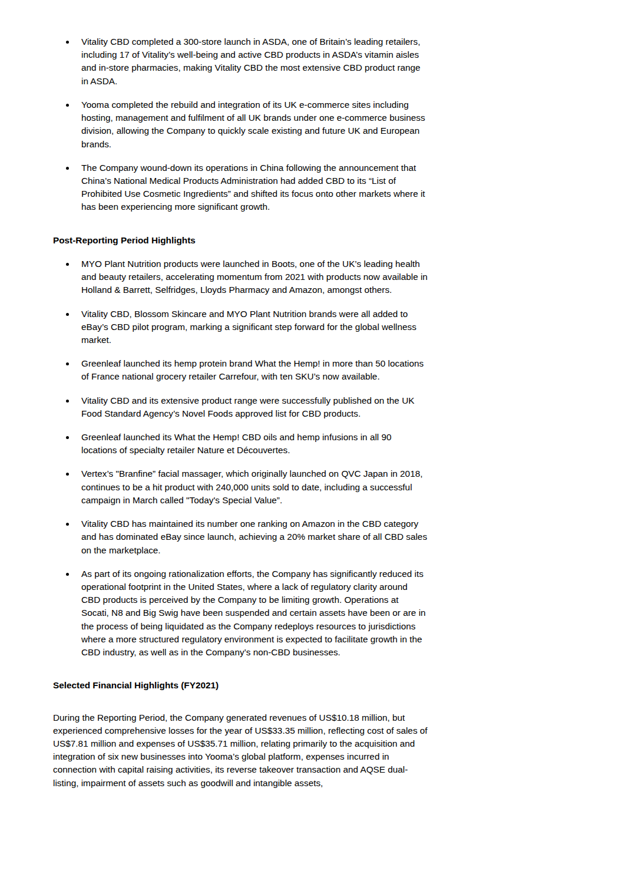Vitality CBD completed a 300-store launch in ASDA, one of Britain’s leading retailers, including 17 of Vitality’s well-being and active CBD products in ASDA’s vitamin aisles and in-store pharmacies, making Vitality CBD the most extensive CBD product range in ASDA.
Yooma completed the rebuild and integration of its UK e-commerce sites including hosting, management and fulfilment of all UK brands under one e-commerce business division, allowing the Company to quickly scale existing and future UK and European brands.
The Company wound-down its operations in China following the announcement that China’s National Medical Products Administration had added CBD to its “List of Prohibited Use Cosmetic Ingredients” and shifted its focus onto other markets where it has been experiencing more significant growth.
Post-Reporting Period Highlights
MYO Plant Nutrition products were launched in Boots, one of the UK’s leading health and beauty retailers, accelerating momentum from 2021 with products now available in Holland & Barrett, Selfridges, Lloyds Pharmacy and Amazon, amongst others.
Vitality CBD, Blossom Skincare and MYO Plant Nutrition brands were all added to eBay’s CBD pilot program, marking a significant step forward for the global wellness market.
Greenleaf launched its hemp protein brand What the Hemp! in more than 50 locations of France national grocery retailer Carrefour, with ten SKU’s now available.
Vitality CBD and its extensive product range were successfully published on the UK Food Standard Agency’s Novel Foods approved list for CBD products.
Greenleaf launched its What the Hemp! CBD oils and hemp infusions in all 90 locations of specialty retailer Nature et Découvertes.
Vertex’s "Branfine” facial massager, which originally launched on QVC Japan in 2018, continues to be a hit product with 240,000 units sold to date, including a successful campaign in March called "Today's Special Value”.
Vitality CBD has maintained its number one ranking on Amazon in the CBD category and has dominated eBay since launch, achieving a 20% market share of all CBD sales on the marketplace.
As part of its ongoing rationalization efforts, the Company has significantly reduced its operational footprint in the United States, where a lack of regulatory clarity around CBD products is perceived by the Company to be limiting growth. Operations at Socati, N8 and Big Swig have been suspended and certain assets have been or are in the process of being liquidated as the Company redeploys resources to jurisdictions where a more structured regulatory environment is expected to facilitate growth in the CBD industry, as well as in the Company’s non-CBD businesses.
Selected Financial Highlights (FY2021)
During the Reporting Period, the Company generated revenues of US$10.18 million, but experienced comprehensive losses for the year of US$33.35 million, reflecting cost of sales of US$7.81 million and expenses of US$35.71 million, relating primarily to the acquisition and integration of six new businesses into Yooma’s global platform, expenses incurred in connection with capital raising activities, its reverse takeover transaction and AQSE dual-listing, impairment of assets such as goodwill and intangible assets,